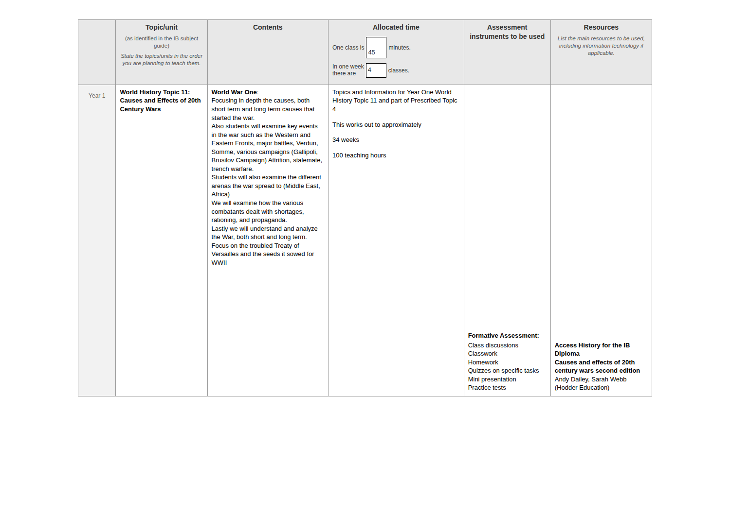| | Topic/unit (as identified in the IB subject guide) State the topics/units in the order you are planning to teach them. | Contents | Allocated time One class is 45 minutes. In one week there are 4 classes. | Assessment instruments to be used | Resources List the main resources to be used, including information technology if applicable. |
| --- | --- | --- | --- | --- | --- |
| Year 1 | World History Topic 11: Causes and Effects of 20th Century Wars | World War One : Focusing in depth the causes, both short term and long term causes that started the war. Also students will examine key events in the war such as the Western and Eastern Fronts, major battles, Verdun, Somme, various campaigns (Gallipoli, Brusilov Campaign) Attrition, stalemate, trench warfare. Students will also examine the different arenas the war spread to (Middle East, Africa) We will examine how the various combatants dealt with shortages, rationing, and propaganda. Lastly we will understand and analyze the War, both short and long term. Focus on the troubled Treaty of Versailles and the seeds it sowed for WWII | Topics and Information for Year One World History Topic 11 and part of Prescribed Topic 4 This works out to approximately 34 weeks 100 teaching hours | Formative Assessment: Class discussions Classwork Homework Quizzes on specific tasks Mini presentation Practice tests | Access History for the IB Diploma Causes and effects of 20th century wars second edition Andy Dailey, Sarah Webb (Hodder Education) |